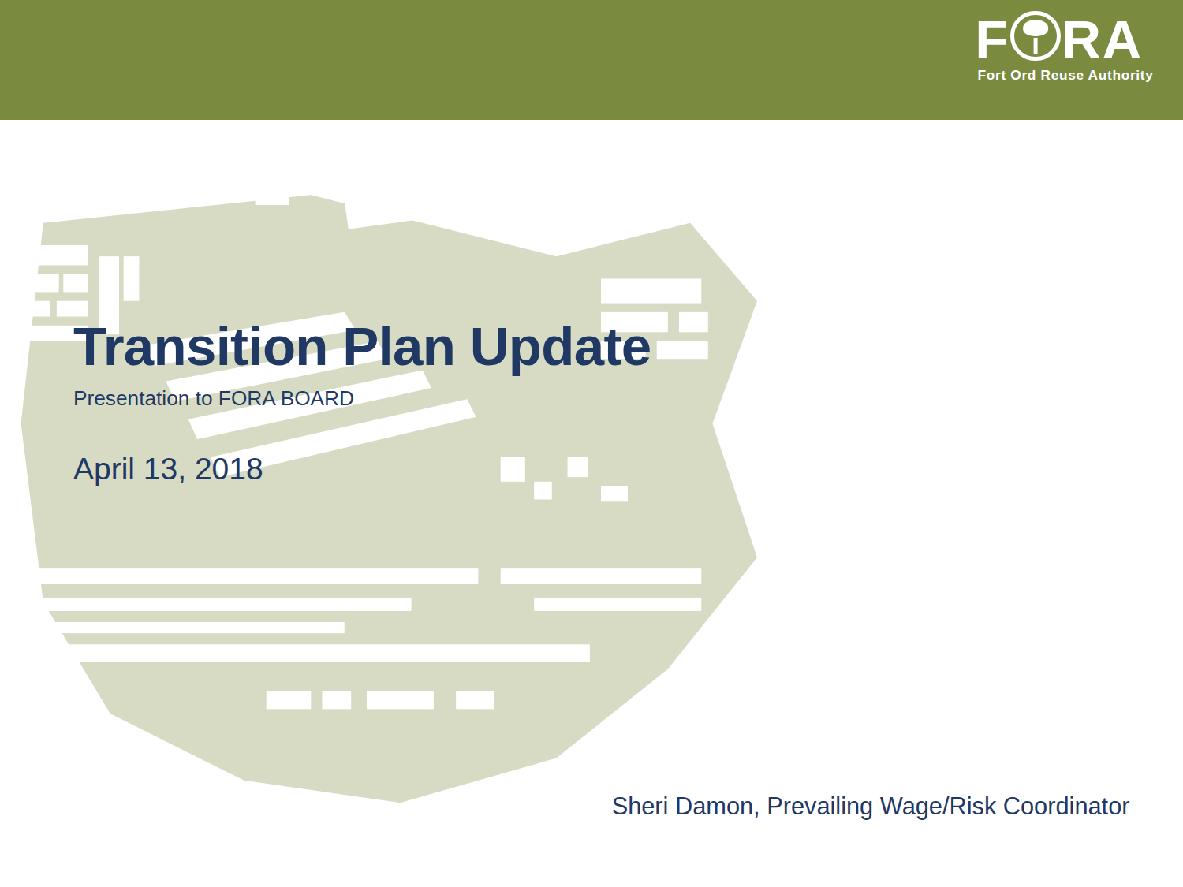F RA
Fort Ord Reuse Authority
Transition Plan Update
Presentation to FORA BOARD
April 13, 2018
Sheri Damon, Prevailing Wage/Risk Coordinator